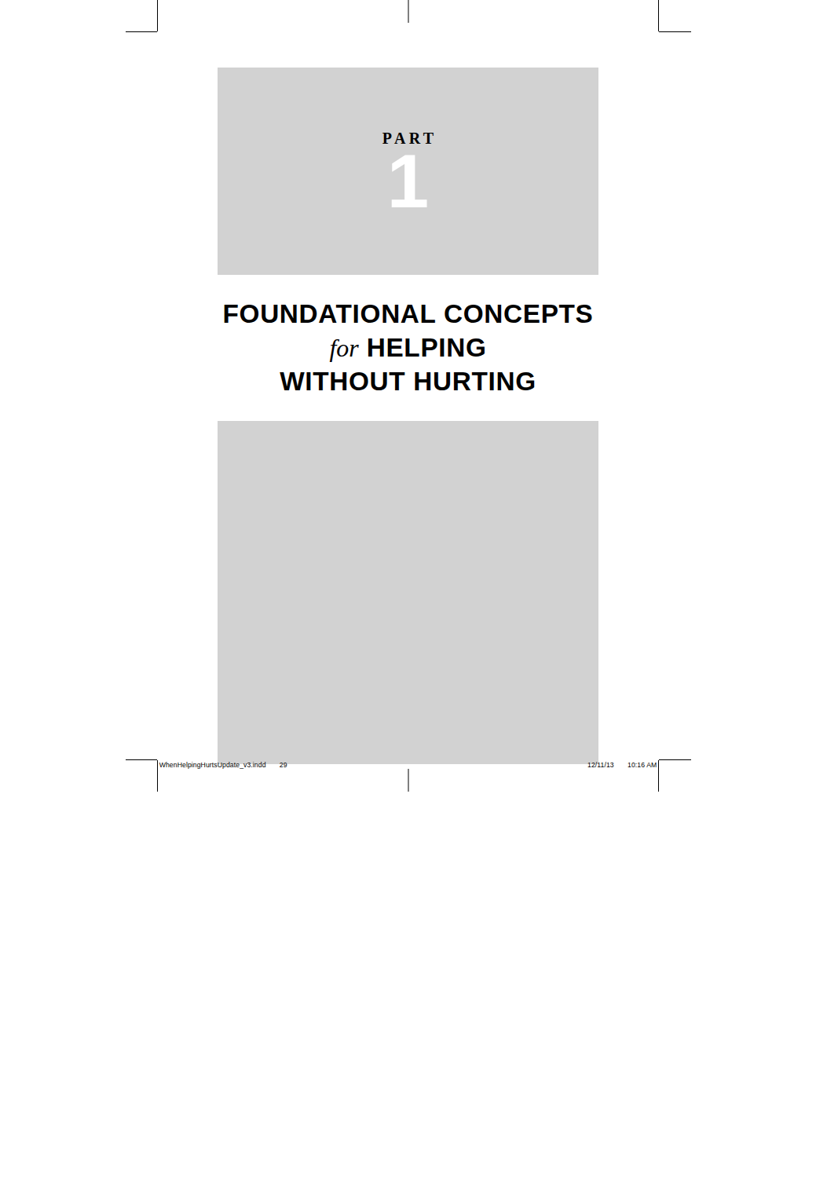Part
1
Foundational Concepts
for Helping
Without Hurting
WhenHelpingHurtsUpdate_v3.indd 29
12/11/1310:16 AM